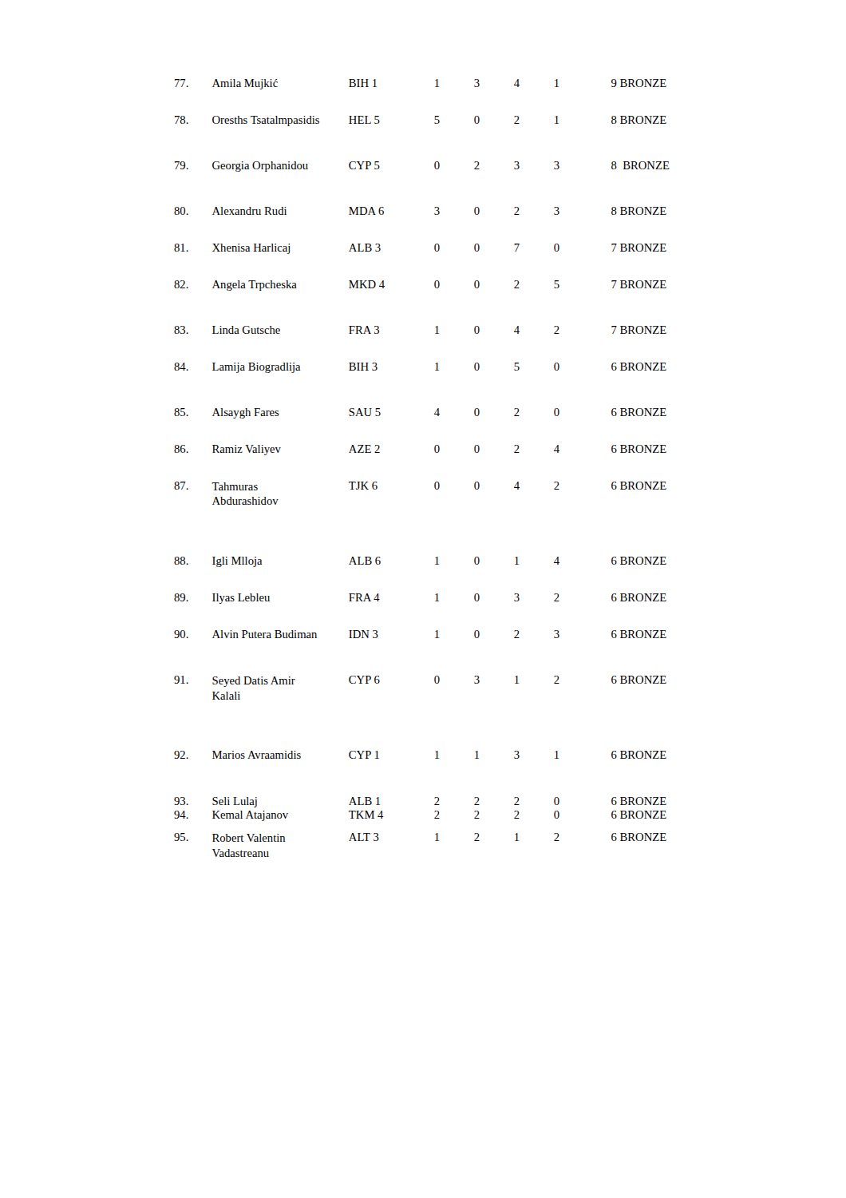| 77. | Amila Mujkić | BIH 1 | 1 | 3 | 4 | 1 | 9 BRONZE |
| 78. | Oresths Tsatalmpasidis | HEL 5 | 5 | 0 | 2 | 1 | 8 BRONZE |
| 79. | Georgia Orphanidou | CYP 5 | 0 | 2 | 3 | 3 | 8 BRONZE |
| 80. | Alexandru Rudi | MDA 6 | 3 | 0 | 2 | 3 | 8 BRONZE |
| 81. | Xhenisa Harlicaj | ALB 3 | 0 | 0 | 7 | 0 | 7 BRONZE |
| 82. | Angela Trpcheska | MKD 4 | 0 | 0 | 2 | 5 | 7 BRONZE |
| 83. | Linda Gutsche | FRA 3 | 1 | 0 | 4 | 2 | 7 BRONZE |
| 84. | Lamija Biogradlija | BIH 3 | 1 | 0 | 5 | 0 | 6 BRONZE |
| 85. | Alsaygh Fares | SAU 5 | 4 | 0 | 2 | 0 | 6 BRONZE |
| 86. | Ramiz Valiyev | AZE 2 | 0 | 0 | 2 | 4 | 6 BRONZE |
| 87. | Tahmuras Abdurashidov | TJK 6 | 0 | 0 | 4 | 2 | 6 BRONZE |
| 88. | Igli Mlloja | ALB 6 | 1 | 0 | 1 | 4 | 6 BRONZE |
| 89. | Ilyas Lebleu | FRA 4 | 1 | 0 | 3 | 2 | 6 BRONZE |
| 90. | Alvin Putera Budiman | IDN 3 | 1 | 0 | 2 | 3 | 6 BRONZE |
| 91. | Seyed Datis Amir Kalali | CYP 6 | 0 | 3 | 1 | 2 | 6 BRONZE |
| 92. | Marios Avraamidis | CYP 1 | 1 | 1 | 3 | 1 | 6 BRONZE |
| 93. | Seli Lulaj | ALB 1 | 2 | 2 | 2 | 0 | 6 BRONZE |
| 94. | Kemal Atajanov | TKM 4 | 2 | 2 | 2 | 0 | 6 BRONZE |
| 95. | Robert Valentin Vadastreanu | ALT 3 | 1 | 2 | 1 | 2 | 6 BRONZE |